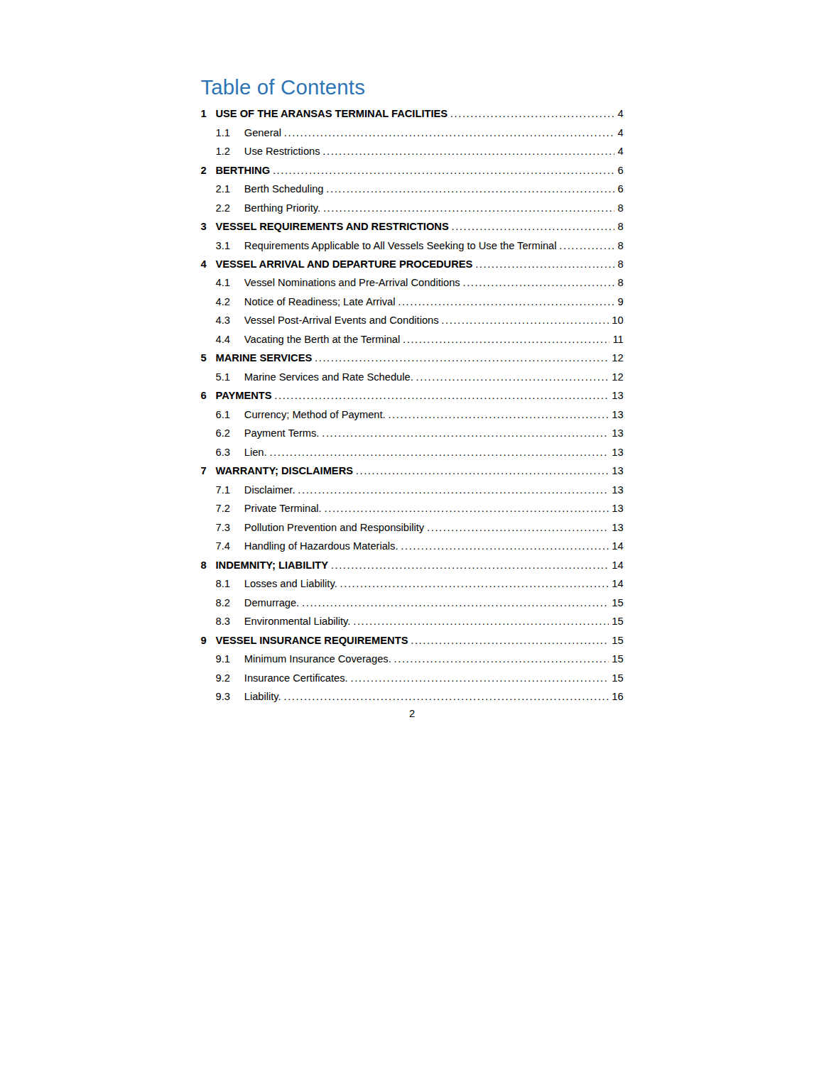Table of Contents
1 USE OF THE ARANSAS TERMINAL FACILITIES......................................................................... 4
1.1 General..................................................................................................................... 4
1.2 Use Restrictions..................................................................................................... 4
2 BERTHING................................................................................................................................. 6
2.1 Berth Scheduling................................................................................................... 6
2.2 Berthing Priority.................................................................................................... 8
3 VESSEL REQUIREMENTS AND RESTRICTIONS......................................................................... 8
3.1 Requirements Applicable to All Vessels Seeking to Use the Terminal............................ 8
4 VESSEL ARRIVAL AND DEPARTURE PROCEDURES............................................................. 8
4.1 Vessel Nominations and Pre-Arrival Conditions............................................................ 8
4.2 Notice of Readiness; Late Arrival................................................................................... 9
4.3 Vessel Post-Arrival Events and Conditions..................................................................... 10
4.4 Vacating the Berth at the Terminal............................................................................. 11
5 MARINE SERVICES................................................................................................................. 12
5.1 Marine Services and Rate Schedule............................................................................ 12
6 PAYMENTS................................................................................................................................. 13
6.1 Currency; Method of Payment...................................................................................... 13
6.2 Payment Terms........................................................................................................ 13
6.3 Lien.......................................................................................................................... 13
7 WARRANTY; DISCLAIMERS................................................................................................. 13
7.1 Disclaimer.................................................................................................................. 13
7.2 Private Terminal........................................................................................................ 13
7.3 Pollution Prevention and Responsibility....................................................................... 13
7.4 Handling of Hazardous Materials................................................................................ 14
8 INDEMNITY; LIABILITY................................................................................................. 14
8.1 Losses and Liability.................................................................................................... 14
8.2 Demurrage.................................................................................................................. 15
8.3 Environmental Liability................................................................................................ 15
9 VESSEL INSURANCE REQUIREMENTS................................................................................. 15
9.1 Minimum Insurance Coverages.................................................................................... 15
9.2 Insurance Certificates.................................................................................................. 15
9.3 Liability...................................................................................................................... 16
2